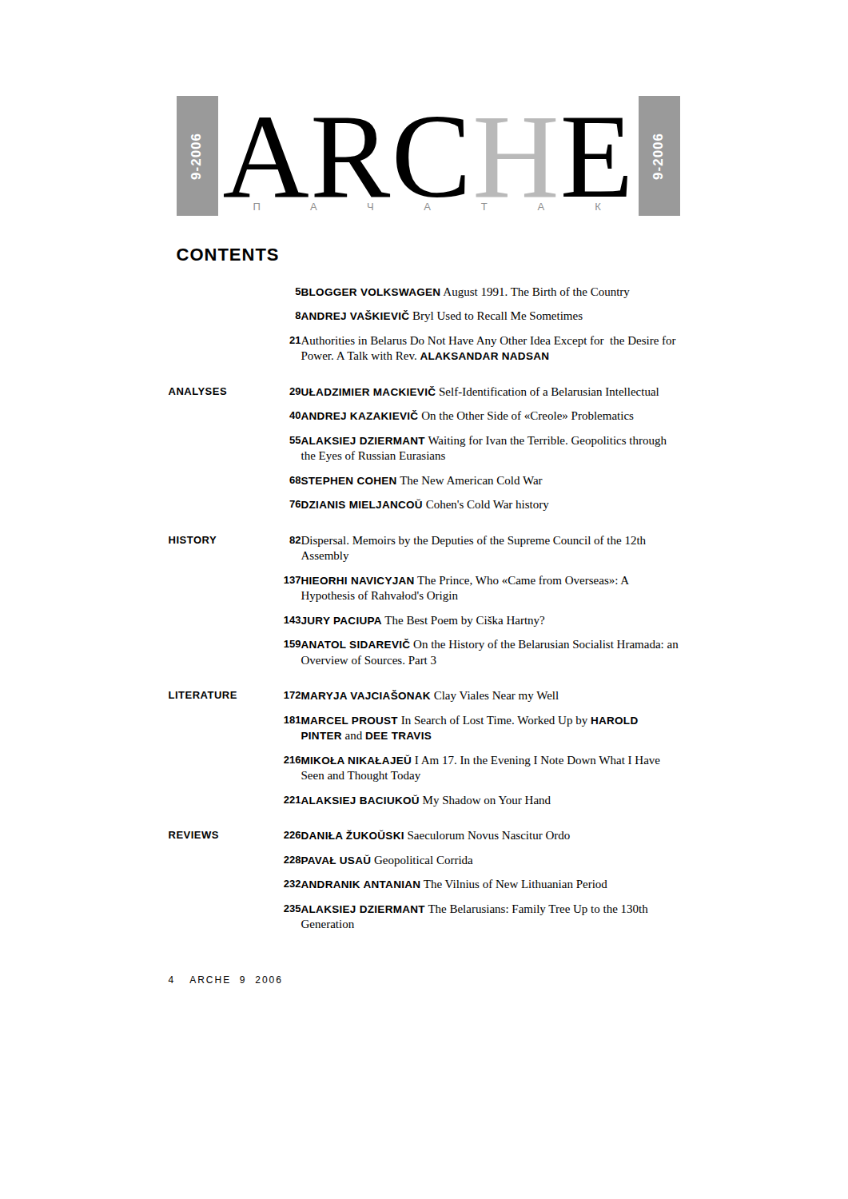9-2006
A R C H E
ПАЧАТАК
9-2006
CONTENTS
| | 5 | BLOGGER VOLKSWAGEN August 1991. The Birth of the Country |
| | 8 | ANDREJ VAŠKIEVIČ Bryl Used to Recall Me Sometimes |
| | 21 | Authorities in Belarus Do Not Have Any Other Idea Except for the Desire for Power. A Talk with Rev. ALAKSANDAR NADSAN |
| ANALYSES | 29 | UŁADZIMIER MACKIEVIČ Self-Identification of a Belarusian Intellectual |
| | 40 | ANDREJ KAZAKIEVIČ On the Other Side of «Creole» Problematics |
| | 55 | ALAKSIEJ DZIERMANT Waiting for Ivan the Terrible. Geopolitics through the Eyes of Russian Eurasians |
| | 68 | STEPHEN COHEN The New American Cold War |
| | 76 | DZIANIS MIELJANCOŬ Cohen's Cold War history |
| HISTORY | 82 | Dispersal. Memoirs by the Deputies of the Supreme Council of the 12th Assembly |
| | 137 | HIEORHI NAVICYJAN The Prince, Who «Came from Overseas»: A Hypothesis of Rahvałod's Origin |
| | 143 | JURY PACIUPA The Best Poem by Ciška Hartny? |
| | 159 | ANATOL SIDAREVIČ On the History of the Belarusian Socialist Hramada: an Overview of Sources. Part 3 |
| LITERATURE | 172 | MARYJA VAJCIAŠONAK Clay Viales Near my Well |
| | 181 | MARCEL PROUST In Search of Lost Time. Worked Up by HAROLD PINTER and DEE TRAVIS |
| | 216 | MIKOŁA NIKAŁAJEŬ I Am 17. In the Evening I Note Down What I Have Seen and Thought Today |
| | 221 | ALAKSIEJ BACIUKOŬ My Shadow on Your Hand |
| REVIEWS | 226 | DANIŁA ŽUKOŬSKI Saeculorum Novus Nascitur Ordo |
| | 228 | PAVAŁ USAŬ Geopolitical Corrida |
| | 232 | ANDRANIK ANTANIAN The Vilnius of New Lithuanian Period |
| | 235 | ALAKSIEJ DZIERMANT The Belarusians: Family Tree Up to the 130th Generation |
4 ARCHE 9 2006